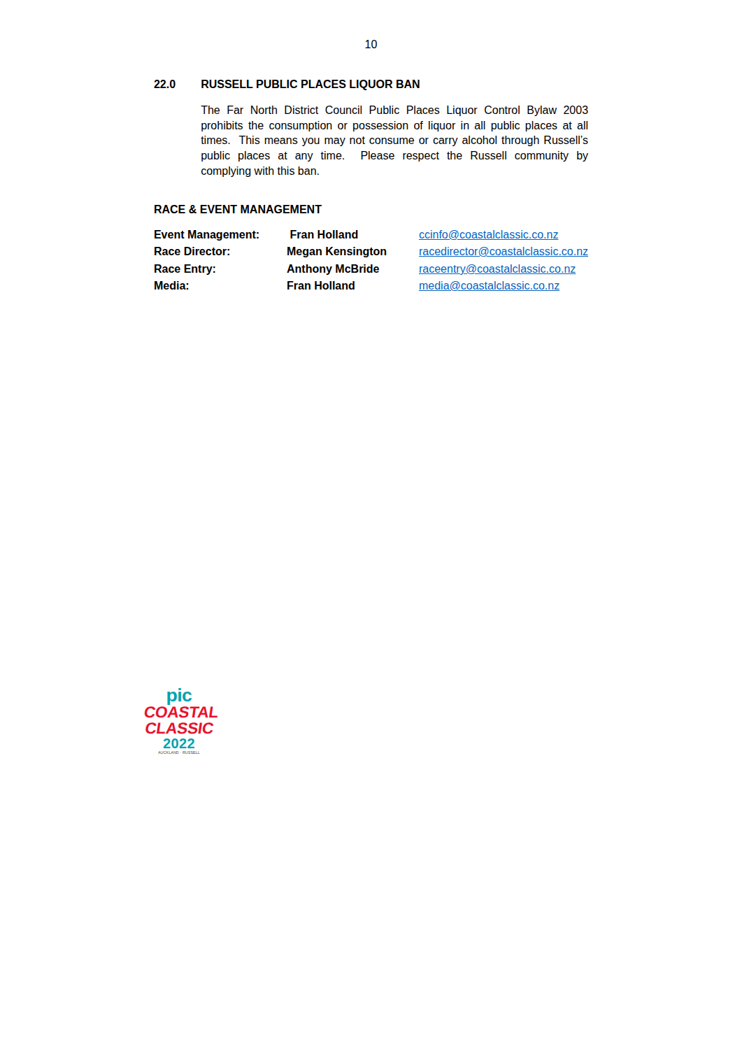10
22.0 RUSSELL PUBLIC PLACES LIQUOR BAN
The Far North District Council Public Places Liquor Control Bylaw 2003 prohibits the consumption or possession of liquor in all public places at all times. This means you may not consume or carry alcohol through Russell’s public places at any time. Please respect the Russell community by complying with this ban.
RACE & EVENT MANAGEMENT
| Event Management: | Fran Holland | ccinfo@coastalclassic.co.nz |
| Race Director: | Megan Kensington | racedirector@coastalclassic.co.nz |
| Race Entry: | Anthony McBride | raceentry@coastalclassic.co.nz |
| Media: | Fran Holland | media@coastalclassic.co.nz |
pic
COASTAL
CLASSIC
2022
AUCKLAND · RUSSELL